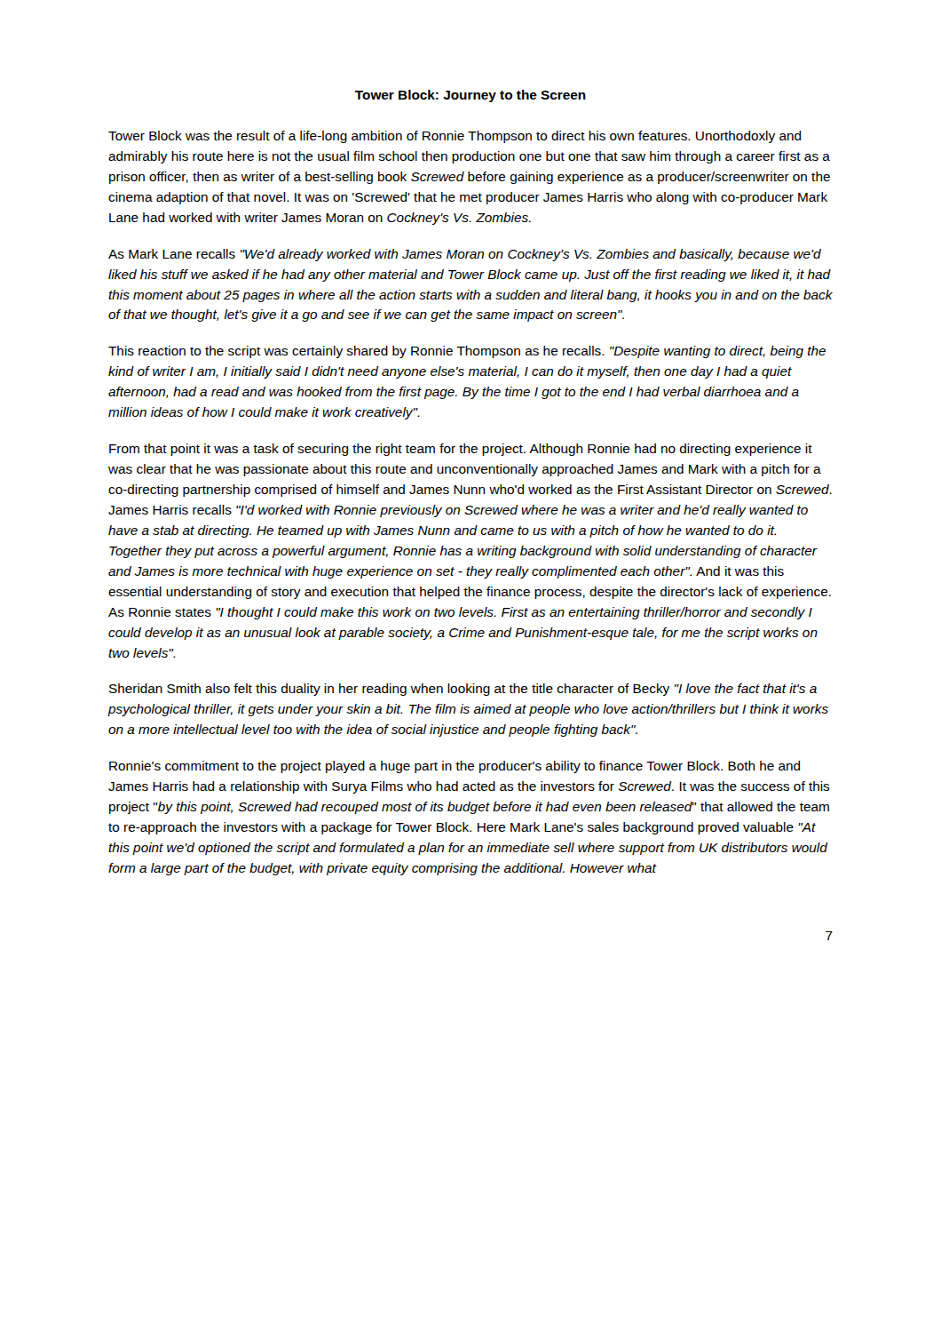Tower Block: Journey to the Screen
Tower Block was the result of a life-long ambition of Ronnie Thompson to direct his own features. Unorthodoxly and admirably his route here is not the usual film school then production one but one that saw him through a career first as a prison officer, then as writer of a best-selling book Screwed before gaining experience as a producer/screenwriter on the cinema adaption of that novel. It was on 'Screwed' that he met producer James Harris who along with co-producer Mark Lane had worked with writer James Moran on Cockney's Vs. Zombies.
As Mark Lane recalls "We'd already worked with James Moran on Cockney's Vs. Zombies and basically, because we'd liked his stuff we asked if he had any other material and Tower Block came up. Just off the first reading we liked it, it had this moment about 25 pages in where all the action starts with a sudden and literal bang, it hooks you in and on the back of that we thought, let's give it a go and see if we can get the same impact on screen".
This reaction to the script was certainly shared by Ronnie Thompson as he recalls. "Despite wanting to direct, being the kind of writer I am, I initially said I didn't need anyone else's material, I can do it myself, then one day I had a quiet afternoon, had a read and was hooked from the first page. By the time I got to the end I had verbal diarrhoea and a million ideas of how I could make it work creatively".
From that point it was a task of securing the right team for the project. Although Ronnie had no directing experience it was clear that he was passionate about this route and unconventionally approached James and Mark with a pitch for a co-directing partnership comprised of himself and James Nunn who'd worked as the First Assistant Director on Screwed. James Harris recalls "I'd worked with Ronnie previously on Screwed where he was a writer and he'd really wanted to have a stab at directing. He teamed up with James Nunn and came to us with a pitch of how he wanted to do it. Together they put across a powerful argument, Ronnie has a writing background with solid understanding of character and James is more technical with huge experience on set - they really complimented each other". And it was this essential understanding of story and execution that helped the finance process, despite the director's lack of experience. As Ronnie states "I thought I could make this work on two levels. First as an entertaining thriller/horror and secondly I could develop it as an unusual look at parable society, a Crime and Punishment-esque tale, for me the script works on two levels".
Sheridan Smith also felt this duality in her reading when looking at the title character of Becky "I love the fact that it's a psychological thriller, it gets under your skin a bit. The film is aimed at people who love action/thrillers but I think it works on a more intellectual level too with the idea of social injustice and people fighting back".
Ronnie's commitment to the project played a huge part in the producer's ability to finance Tower Block. Both he and James Harris had a relationship with Surya Films who had acted as the investors for Screwed. It was the success of this project "by this point, Screwed had recouped most of its budget before it had even been released" that allowed the team to re-approach the investors with a package for Tower Block. Here Mark Lane's sales background proved valuable "At this point we'd optioned the script and formulated a plan for an immediate sell where support from UK distributors would form a large part of the budget, with private equity comprising the additional. However what
7